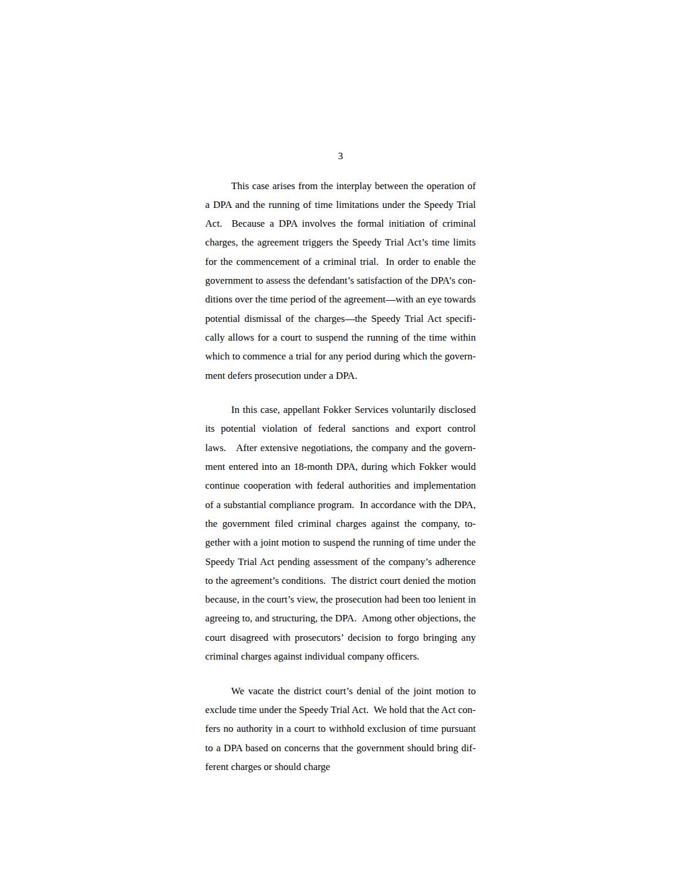3
This case arises from the interplay between the operation of a DPA and the running of time limitations under the Speedy Trial Act. Because a DPA involves the formal initiation of criminal charges, the agreement triggers the Speedy Trial Act’s time limits for the commencement of a criminal trial. In order to enable the government to assess the defendant’s satisfaction of the DPA’s conditions over the time period of the agreement—with an eye towards potential dismissal of the charges—the Speedy Trial Act specifically allows for a court to suspend the running of the time within which to commence a trial for any period during which the government defers prosecution under a DPA.
In this case, appellant Fokker Services voluntarily disclosed its potential violation of federal sanctions and export control laws. After extensive negotiations, the company and the government entered into an 18-month DPA, during which Fokker would continue cooperation with federal authorities and implementation of a substantial compliance program. In accordance with the DPA, the government filed criminal charges against the company, together with a joint motion to suspend the running of time under the Speedy Trial Act pending assessment of the company’s adherence to the agreement’s conditions. The district court denied the motion because, in the court’s view, the prosecution had been too lenient in agreeing to, and structuring, the DPA. Among other objections, the court disagreed with prosecutors’ decision to forgo bringing any criminal charges against individual company officers.
We vacate the district court’s denial of the joint motion to exclude time under the Speedy Trial Act. We hold that the Act confers no authority in a court to withhold exclusion of time pursuant to a DPA based on concerns that the government should bring different charges or should charge